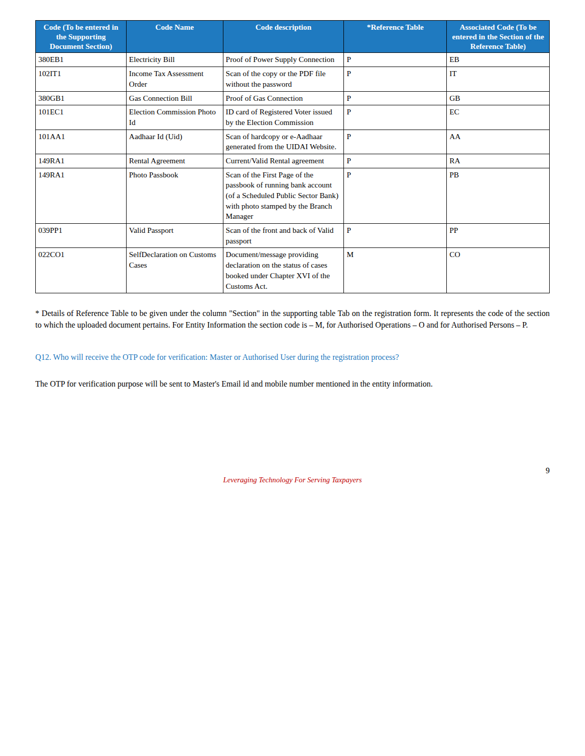| Code (To be entered in the Supporting Document Section) | Code Name | Code description | *Reference Table | Associated Code (To be entered in the Section of the Reference Table) |
| --- | --- | --- | --- | --- |
| 380EB1 | Electricity Bill | Proof of Power Supply Connection | P | EB |
| 102IT1 | Income Tax Assessment Order | Scan of the copy or the PDF file without the password | P | IT |
| 380GB1 | Gas Connection Bill | Proof of Gas Connection | P | GB |
| 101EC1 | Election Commission Photo Id | ID card of Registered Voter issued by the Election Commission | P | EC |
| 101AA1 | Aadhaar Id (Uid) | Scan of hardcopy or e-Aadhaar generated from the UIDAI Website. | P | AA |
| 149RA1 | Rental Agreement | Current/Valid Rental agreement | P | RA |
| 149RA1 | Photo Passbook | Scan of the First Page of the passbook of running bank account (of a Scheduled Public Sector Bank) with photo stamped by the Branch Manager | P | PB |
| 039PP1 | Valid Passport | Scan of the front and back of Valid passport | P | PP |
| 022CO1 | SelfDeclaration on Customs Cases | Document/message providing declaration on the status of cases booked under Chapter XVI of the Customs Act. | M | CO |
* Details of Reference Table to be given under the column "Section" in the supporting table Tab on the registration form. It represents the code of the section to which the uploaded document pertains. For Entity Information the section code is – M, for Authorised Operations – O and for Authorised Persons – P.
Q12. Who will receive the OTP code for verification: Master or Authorised User during the registration process?
The OTP for verification purpose will be sent to Master's Email id and mobile number mentioned in the entity information.
Leveraging Technology For Serving Taxpayers 9